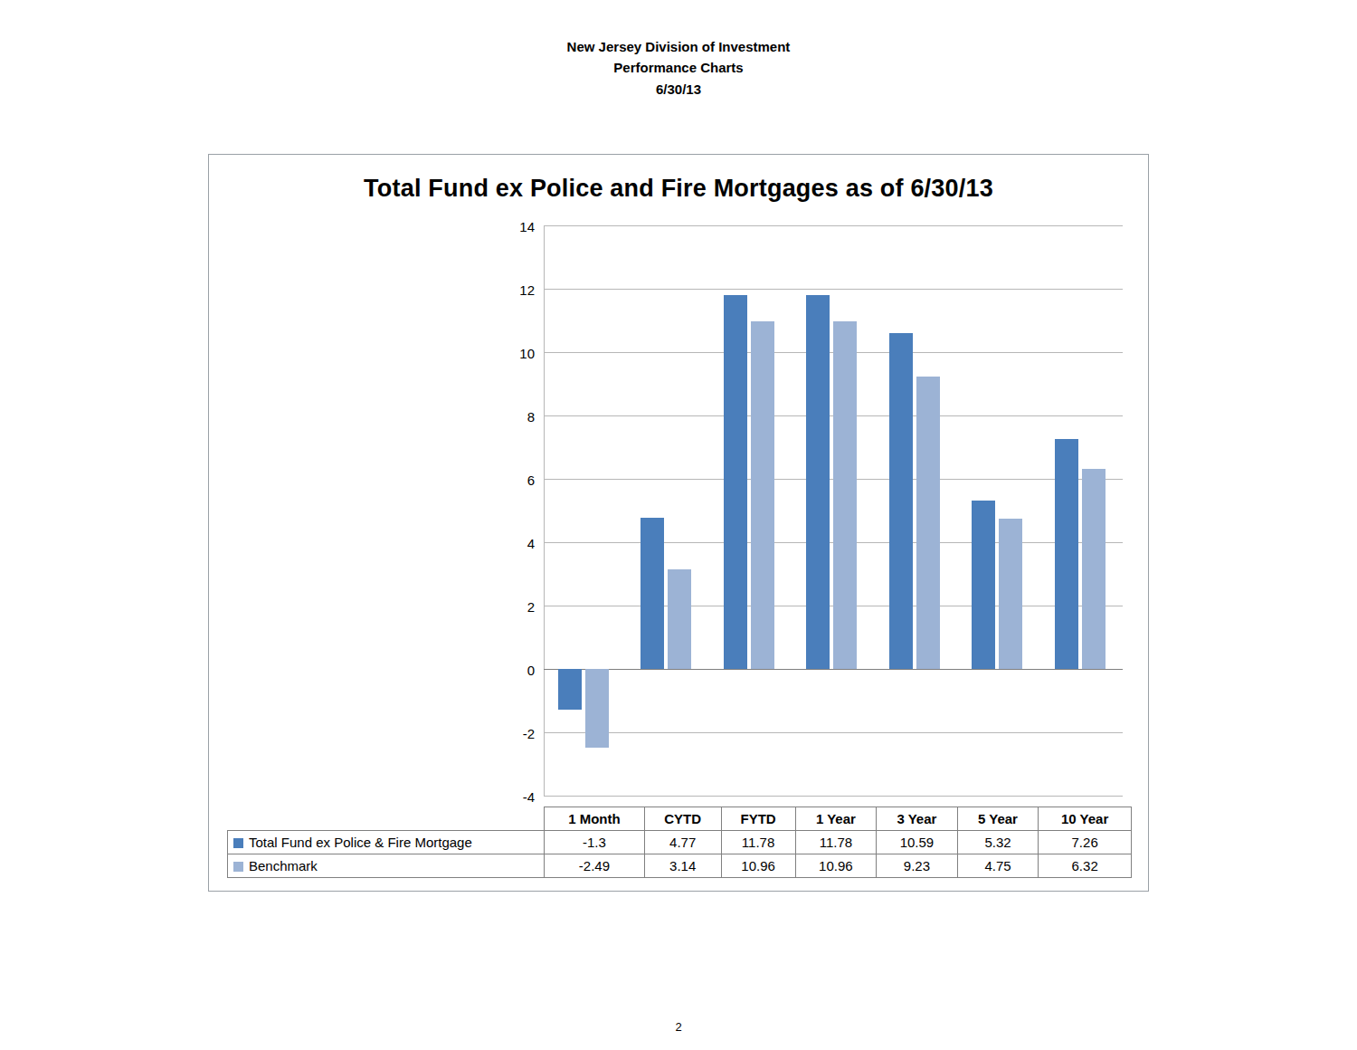New Jersey Division of Investment
Performance Charts
6/30/13
Total Fund ex Police and Fire Mortgages as of 6/30/13
14
12
10
8
6
4
2
0
-2
-4
| | 1 Month | CYTD | FYTD | 1 Year | 3 Year | 5 Year | 10 Year |
| --- | --- | --- | --- | --- | --- | --- | --- |
| Total Fund ex Police & Fire Mortgage | -1.3 | 4.77 | 11.78 | 11.78 | 10.59 | 5.32 | 7.26 |
| Benchmark | -2.49 | 3.14 | 10.96 | 10.96 | 9.23 | 4.75 | 6.32 |
2